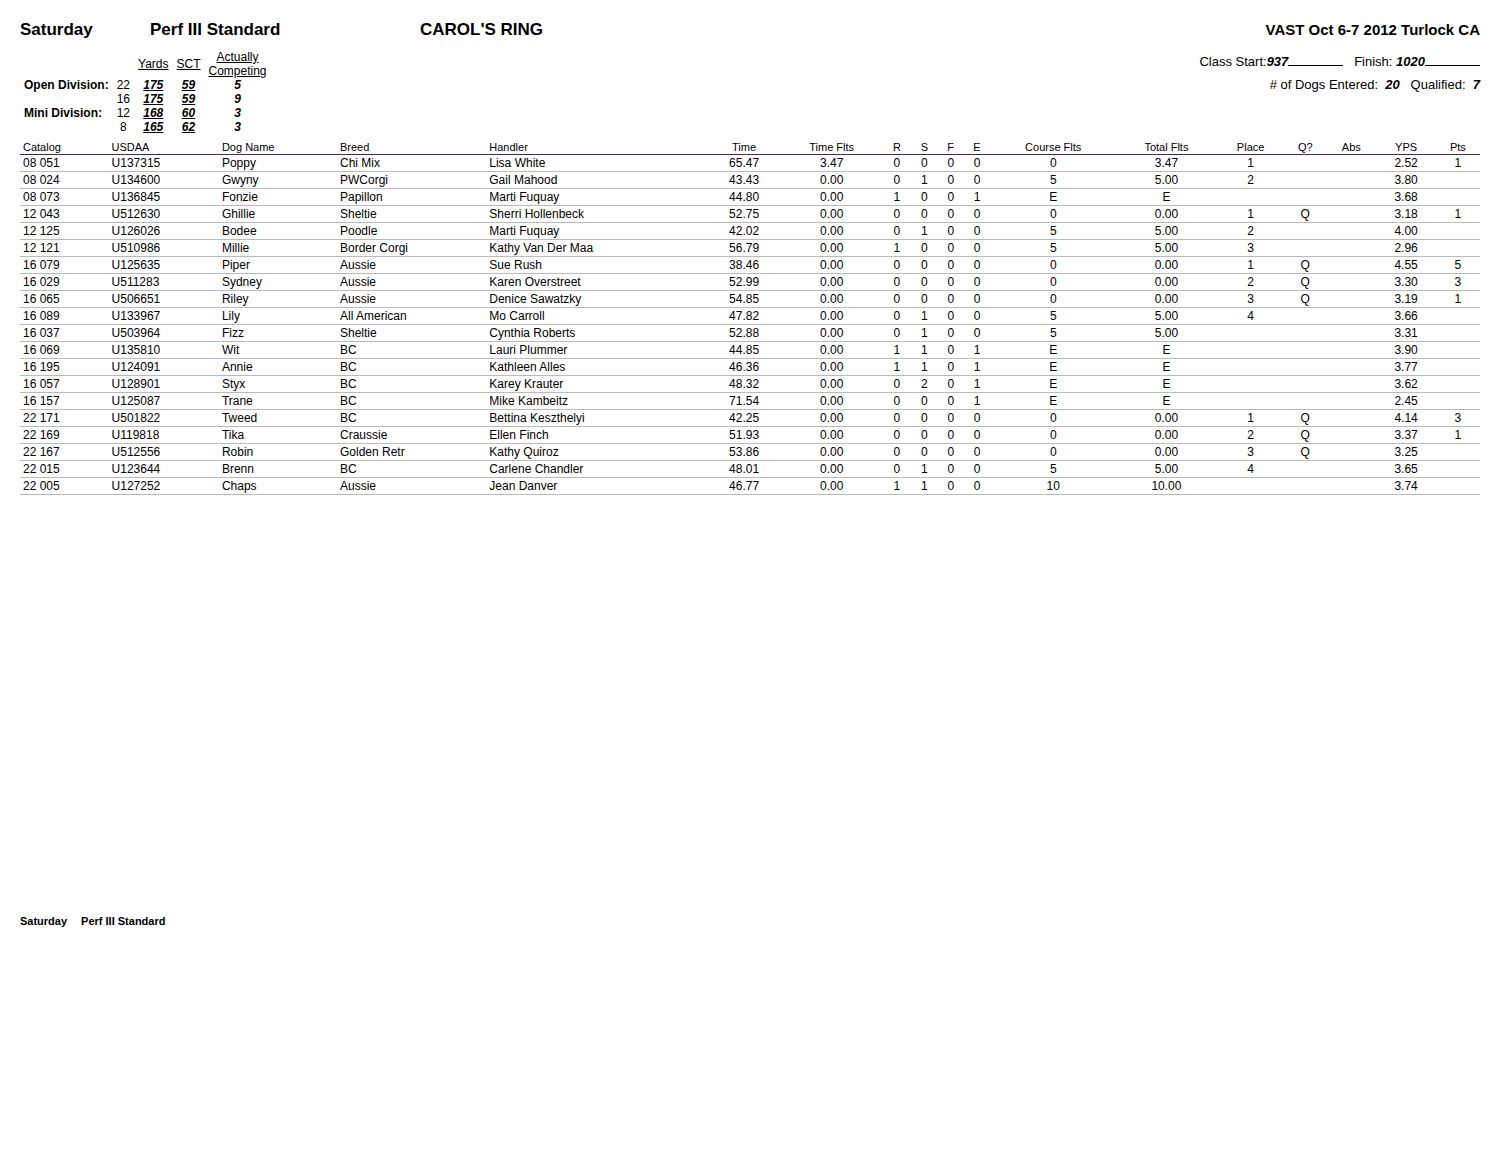Saturday
Perf III Standard
CAROL'S RING
VAST Oct 6-7 2012 Turlock CA
| | | Yards | SCT | Actually Competing |
| Open Division: | 22 | 175 | 59 | 5 |
| | 16 | 175 | 59 | 9 |
| Mini Division: | 12 | 168 | 60 | 3 |
| | 8 | 165 | 62 | 3 |
Class Start:937 Finish: 1020
# of Dogs Entered: 20 Qualified: 7
| Catalog | USDAA | Dog Name | Breed | Handler | Time | Time Flts | R | S | F | E | Course Flts | Total Flts | Place | Q? | Abs | YPS | Pts |
| --- | --- | --- | --- | --- | --- | --- | --- | --- | --- | --- | --- | --- | --- | --- | --- | --- | --- |
| 08 051 | U137315 | Poppy | Chi Mix | Lisa White | 65.47 | 3.47 | 0 | 0 | 0 | 0 | 0 | 3.47 | 1 | | | 2.52 | 1 |
| 08 024 | U134600 | Gwyny | PWCorgi | Gail Mahood | 43.43 | 0.00 | 0 | 1 | 0 | 0 | 5 | 5.00 | 2 | | | 3.80 | |
| 08 073 | U136845 | Fonzie | Papillon | Marti Fuquay | 44.80 | 0.00 | 1 | 0 | 0 | 1 | E | E | | | | 3.68 | |
| 12 043 | U512630 | Ghillie | Sheltie | Sherri Hollenbeck | 52.75 | 0.00 | 0 | 0 | 0 | 0 | 0 | 0.00 | 1 | Q | | 3.18 | 1 |
| 12 125 | U126026 | Bodee | Poodle | Marti Fuquay | 42.02 | 0.00 | 0 | 1 | 0 | 0 | 5 | 5.00 | 2 | | | 4.00 | |
| 12 121 | U510986 | Millie | Border Corgi | Kathy Van Der Maa | 56.79 | 0.00 | 1 | 0 | 0 | 0 | 5 | 5.00 | 3 | | | 2.96 | |
| 16 079 | U125635 | Piper | Aussie | Sue Rush | 38.46 | 0.00 | 0 | 0 | 0 | 0 | 0 | 0.00 | 1 | Q | | 4.55 | 5 |
| 16 029 | U511283 | Sydney | Aussie | Karen Overstreet | 52.99 | 0.00 | 0 | 0 | 0 | 0 | 0 | 0.00 | 2 | Q | | 3.30 | 3 |
| 16 065 | U506651 | Riley | Aussie | Denice Sawatzky | 54.85 | 0.00 | 0 | 0 | 0 | 0 | 0 | 0.00 | 3 | Q | | 3.19 | 1 |
| 16 089 | U133967 | Lily | All American | Mo Carroll | 47.82 | 0.00 | 0 | 1 | 0 | 0 | 5 | 5.00 | 4 | | | 3.66 | |
| 16 037 | U503964 | Fizz | Sheltie | Cynthia Roberts | 52.88 | 0.00 | 0 | 1 | 0 | 0 | 5 | 5.00 | | | | 3.31 | |
| 16 069 | U135810 | Wit | BC | Lauri Plummer | 44.85 | 0.00 | 1 | 1 | 0 | 1 | E | E | | | | 3.90 | |
| 16 195 | U124091 | Annie | BC | Kathleen Alles | 46.36 | 0.00 | 1 | 1 | 0 | 1 | E | E | | | | 3.77 | |
| 16 057 | U128901 | Styx | BC | Karey Krauter | 48.32 | 0.00 | 0 | 2 | 0 | 1 | E | E | | | | 3.62 | |
| 16 157 | U125087 | Trane | BC | Mike Kambeitz | 71.54 | 0.00 | 0 | 0 | 0 | 1 | E | E | | | | 2.45 | |
| 22 171 | U501822 | Tweed | BC | Bettina Keszthelyi | 42.25 | 0.00 | 0 | 0 | 0 | 0 | 0 | 0.00 | 1 | Q | | 4.14 | 3 |
| 22 169 | U119818 | Tika | Craussie | Ellen Finch | 51.93 | 0.00 | 0 | 0 | 0 | 0 | 0 | 0.00 | 2 | Q | | 3.37 | 1 |
| 22 167 | U512556 | Robin | Golden Retr | Kathy Quiroz | 53.86 | 0.00 | 0 | 0 | 0 | 0 | 0 | 0.00 | 3 | Q | | 3.25 | |
| 22 015 | U123644 | Brenn | BC | Carlene Chandler | 48.01 | 0.00 | 0 | 1 | 0 | 0 | 5 | 5.00 | 4 | | | 3.65 | |
| 22 005 | U127252 | Chaps | Aussie | Jean Danver | 46.77 | 0.00 | 1 | 1 | 0 | 0 | 10 | 10.00 | | | | 3.74 | |
Saturday Perf III Standard